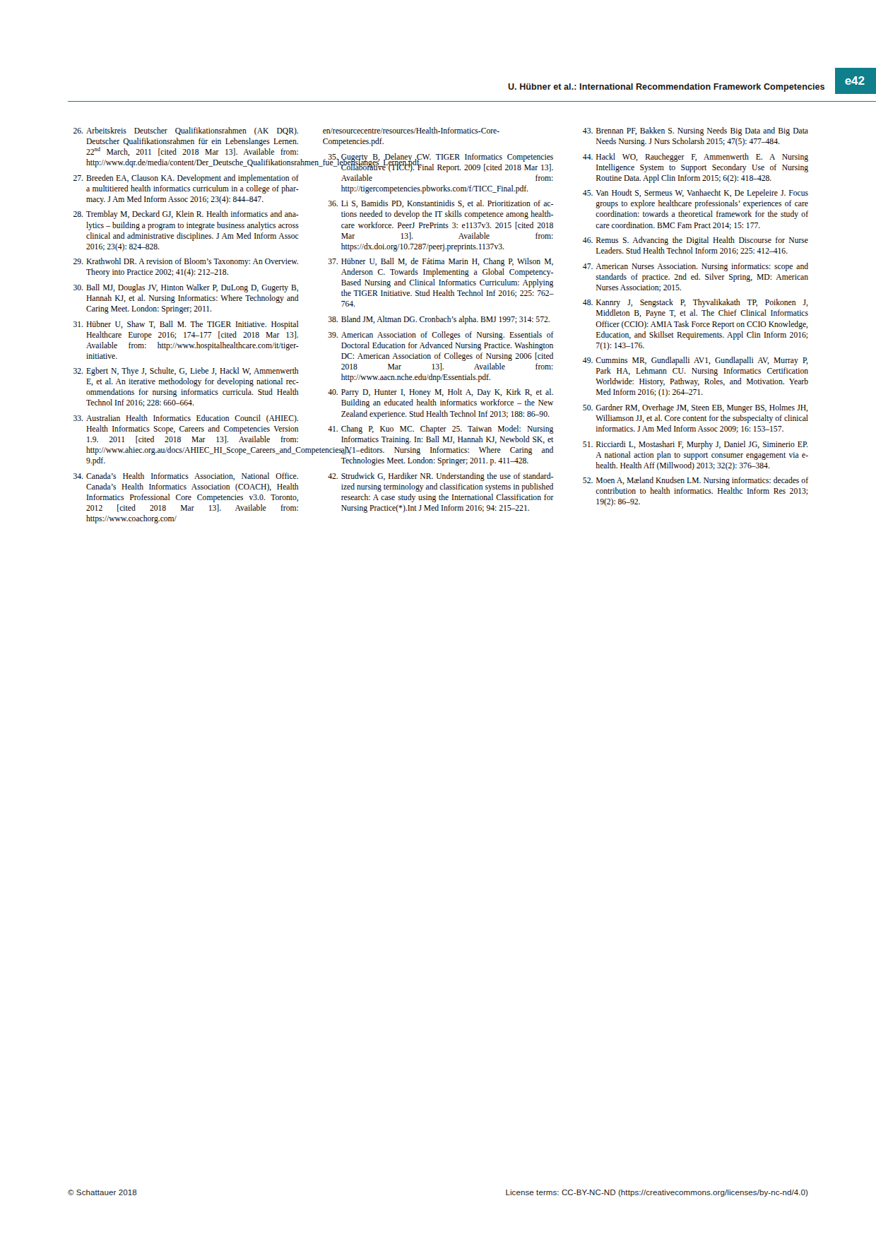U. Hübner et al.: International Recommendation Framework Competencies
e42
26. Arbeitskreis Deutscher Qualifikationsrahmen (AK DQR). Deutscher Qualifikationsrahmen für ein Lebenslanges Lernen. 22nd March, 2011 [cited 2018 Mar 13]. Available from: http://www.dqr.de/media/content/Der_Deutsche_Qualifikationsrahmen_fue_lebenslanges_Lernen.pdf.
27. Breeden EA, Clauson KA. Development and implementation of a multitiered health informatics curriculum in a college of pharmacy. J Am Med Inform Assoc 2016; 23(4): 844–847.
28. Tremblay M, Deckard GJ, Klein R. Health informatics and analytics – building a program to integrate business analytics across clinical and administrative disciplines. J Am Med Inform Assoc 2016; 23(4): 824–828.
29. Krathwohl DR. A revision of Bloom’s Taxonomy: An Overview. Theory into Practice 2002; 41(4): 212–218.
30. Ball MJ, Douglas JV, Hinton Walker P, DuLong D, Gugerty B, Hannah KJ, et al. Nursing Informatics: Where Technology and Caring Meet. London: Springer; 2011.
31. Hübner U, Shaw T, Ball M. The TIGER Initiative. Hospital Healthcare Europe 2016; 174–177 [cited 2018 Mar 13]. Available from: http://www.hospitalhealthcare.com/it/tiger-initiative.
32. Egbert N, Thye J, Schulte, G, Liebe J, Hackl W, Ammenwerth E, et al. An iterative methodology for developing national recommendations for nursing informatics curricula. Stud Health Technol Inf 2016; 228: 660–664.
33. Australian Health Informatics Education Council (AHIEC). Health Informatics Scope, Careers and Competencies Version 1.9. 2011 [cited 2018 Mar 13]. Available from: http://www.ahiec.org.au/docs/AHIEC_HI_Scope_Careers_and_Competencies_V1–9.pdf.
34. Canada’s Health Informatics Association, National Office. Canada’s Health Informatics Association (COACH), Health Informatics Professional Core Competencies v3.0. Toronto, 2012 [cited 2018 Mar 13]. Available from: https://www.coachorg.com/
en/resourcecentre/resources/Health-Informatics-Core-Competencies.pdf.
35. Gugerty B, Delaney CW. TIGER Informatics Competencies Collaborative (TICC). Final Report. 2009 [cited 2018 Mar 13]. Available from: http://tigercompetencies.pbworks.com/f/TICC_Final.pdf.
36. Li S, Bamidis PD, Konstantinidis S, et al. Prioritization of actions needed to develop the IT skills competence among healthcare workforce. PeerJ PrePrints 3: e1137v3. 2015 [cited 2018 Mar 13]. Available from: https://dx.doi.org/10.7287/peerj.preprints.1137v3.
37. Hübner U, Ball M, de Fátima Marin H, Chang P, Wilson M, Anderson C. Towards Implementing a Global Competency-Based Nursing and Clinical Informatics Curriculum: Applying the TIGER Initiative. Stud Health Technol Inf 2016; 225: 762–764.
38. Bland JM, Altman DG. Cronbach’s alpha. BMJ 1997; 314: 572.
39. American Association of Colleges of Nursing. Essentials of Doctoral Education for Advanced Nursing Practice. Washington DC: American Association of Colleges of Nursing 2006 [cited 2018 Mar 13]. Available from: http://www.aacn.nche.edu/dnp/Essentials.pdf.
40. Parry D, Hunter I, Honey M, Holt A, Day K, Kirk R, et al. Building an educated health informatics workforce – the New Zealand experience. Stud Health Technol Inf 2013; 188: 86–90.
41. Chang P, Kuo MC. Chapter 25. Taiwan Model: Nursing Informatics Training. In: Ball MJ, Hannah KJ, Newbold SK, et al., editors. Nursing Informatics: Where Caring and Technologies Meet. London: Springer; 2011. p. 411–428.
42. Strudwick G, Hardiker NR. Understanding the use of standardized nursing terminology and classification systems in published research: A case study using the International Classification for Nursing Practice(*).Int J Med Inform 2016; 94: 215–221.
43. Brennan PF, Bakken S. Nursing Needs Big Data and Big Data Needs Nursing. J Nurs Scholarsh 2015; 47(5): 477–484.
44. Hackl WO, Rauchegger F, Ammenwerth E. A Nursing Intelligence System to Support Secondary Use of Nursing Routine Data. Appl Clin Inform 2015; 6(2): 418–428.
45. Van Houdt S, Sermeus W, Vanhaecht K, De Lepeleire J. Focus groups to explore healthcare professionals’ experiences of care coordination: towards a theoretical framework for the study of care coordination. BMC Fam Pract 2014; 15: 177.
46. Remus S. Advancing the Digital Health Discourse for Nurse Leaders. Stud Health Technol Inform 2016; 225: 412–416.
47. American Nurses Association. Nursing informatics: scope and standards of practice. 2nd ed. Silver Spring, MD: American Nurses Association; 2015.
48. Kannry J, Sengstack P, Thyvalikakath TP, Poikonen J, Middleton B, Payne T, et al. The Chief Clinical Informatics Officer (CCIO): AMIA Task Force Report on CCIO Knowledge, Education, and Skillset Requirements. Appl Clin Inform 2016; 7(1): 143–176.
49. Cummins MR, Gundlapalli AV1, Gundlapalli AV, Murray P, Park HA, Lehmann CU. Nursing Informatics Certification Worldwide: History, Pathway, Roles, and Motivation. Yearb Med Inform 2016; (1): 264–271.
50. Gardner RM, Overhage JM, Steen EB, Munger BS, Holmes JH, Williamson JJ, et al. Core content for the subspecialty of clinical informatics. J Am Med Inform Assoc 2009; 16: 153–157.
51. Ricciardi L, Mostashari F, Murphy J, Daniel JG, Siminerio EP. A national action plan to support consumer engagement via e-health. Health Aff (Millwood) 2013; 32(2): 376–384.
52. Moen A, Mæland Knudsen LM. Nursing informatics: decades of contribution to health informatics. Healthc Inform Res 2013; 19(2): 86–92.
© Schattauer 2018
License terms: CC-BY-NC-ND (https://creativecommons.org/licenses/by-nc-nd/4.0)